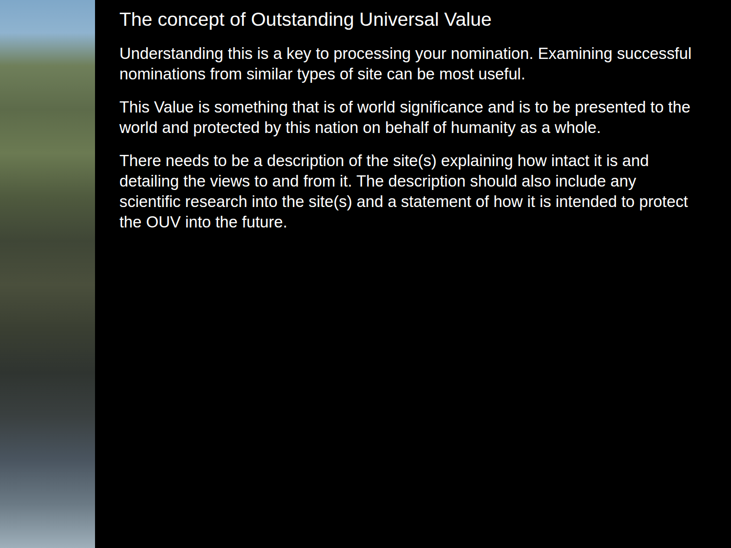The concept of Outstanding Universal Value
Understanding this is a key to processing your nomination. Examining successful nominations from similar types of site can be most useful.
This Value is something that is of world significance and is to be presented to the world and protected by this nation on behalf of humanity as a whole.
There needs to be a description of the site(s) explaining how intact it is and detailing the views to and from it. The description should also include any scientific research into the site(s) and a statement of how it is intended to protect the OUV into the future.